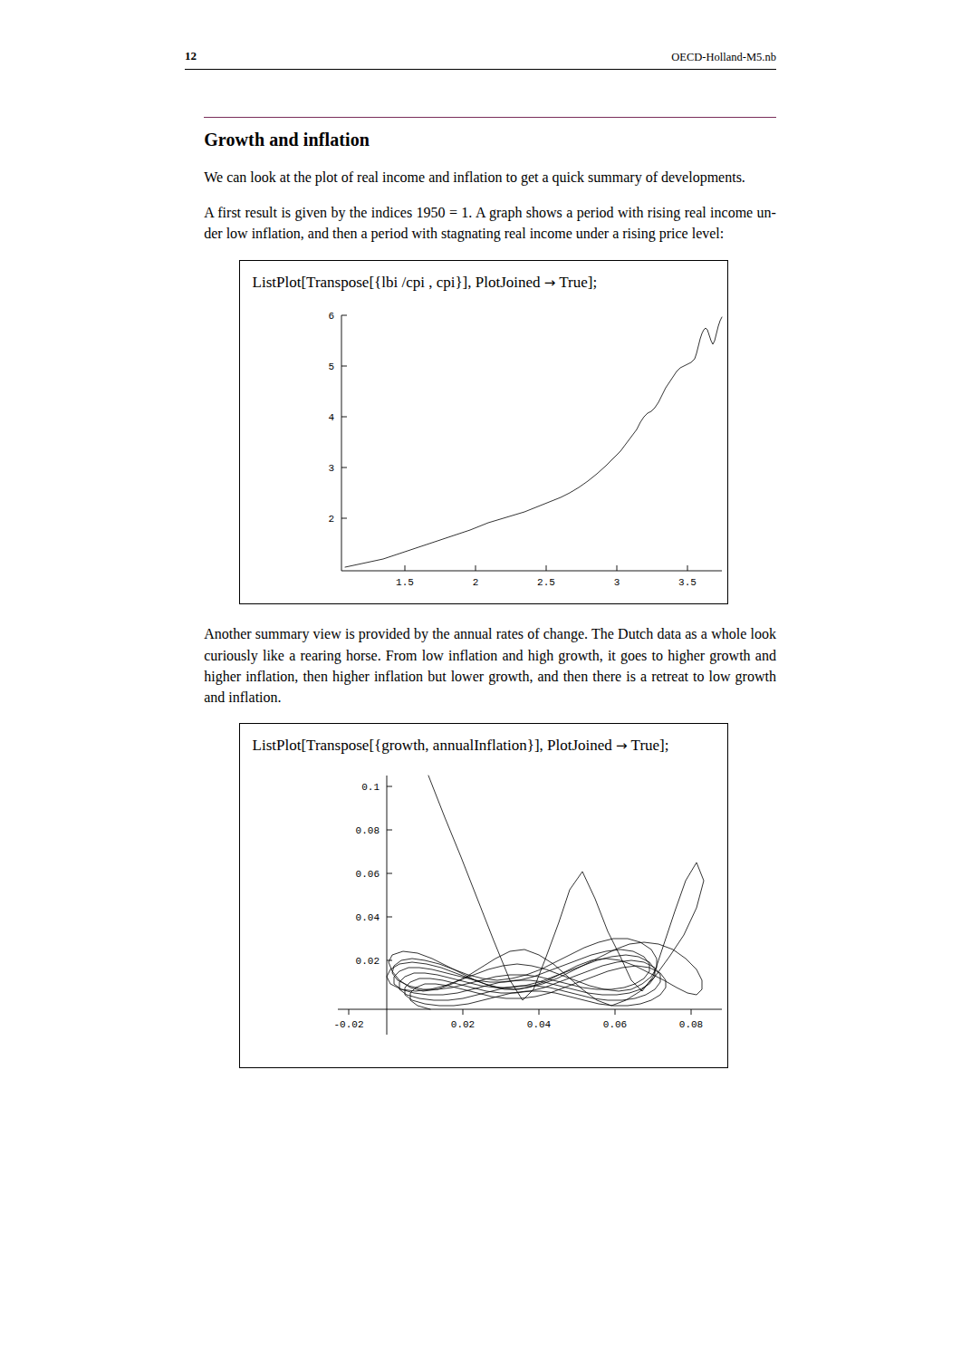12 OECD-Holland-M5.nb
Growth and inflation
We can look at the plot of real income and inflation to get a quick summary of developments.
A first result is given by the indices 1950 = 1. A graph shows a period with rising real income under low inflation, and then a period with stagnating real income under a rising price level:
ListPlot[Transpose[{lbi /cpi , cpi}], PlotJoined → True];
6 5 4 3 2 1.5 2 2.5 3 3.5
Another summary view is provided by the annual rates of change. The Dutch data as a whole look curiously like a rearing horse. From low inflation and high growth, it goes to higher growth and higher inflation, then higher inflation but lower growth, and then there is a retreat to low growth and inflation.
ListPlot[Transpose[{growth, annualInflation}], PlotJoined → True];
0.1 0.08 0.06 0.04 0.02 -0.02 0.02 0.04 0.06 0.08